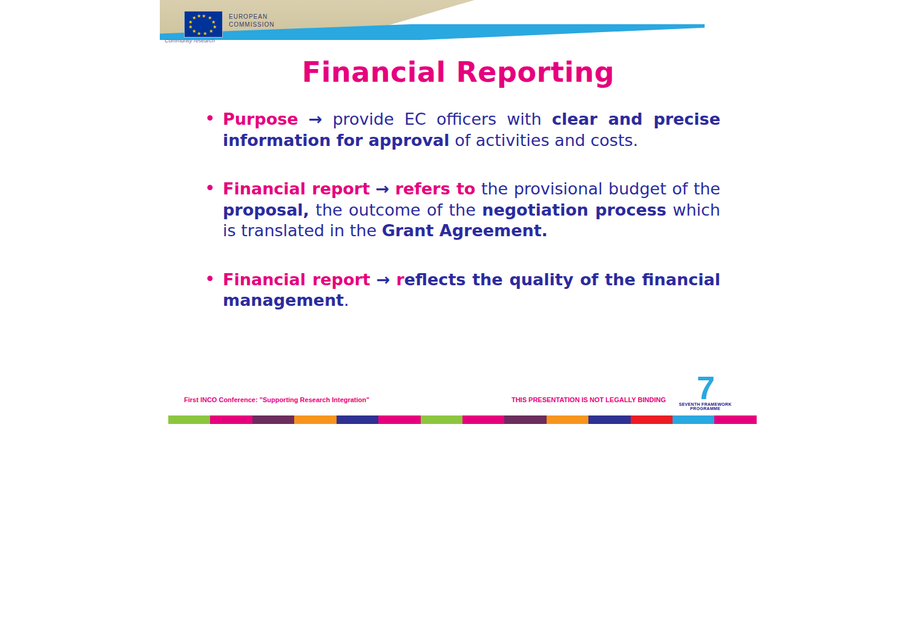★ ★ ★ ★ ★ ★ ★ ★ ★ ★ ★ ★
EUROPEAN COMMISSION
Community research
Financial Reporting
Purpose → provide EC officers with clear and precise information for approval of activities and costs.
Financial report → refers to the provisional budget of the proposal, the outcome of the negotiation process which is translated in the Grant Agreement.
Financial report → reflects the quality of the financial management.
First INCO Conference: "Supporting Research Integration"
THIS PRESENTATION IS NOT LEGALLY BINDING
7
SEVENTH FRAMEWORK
PROGRAMME